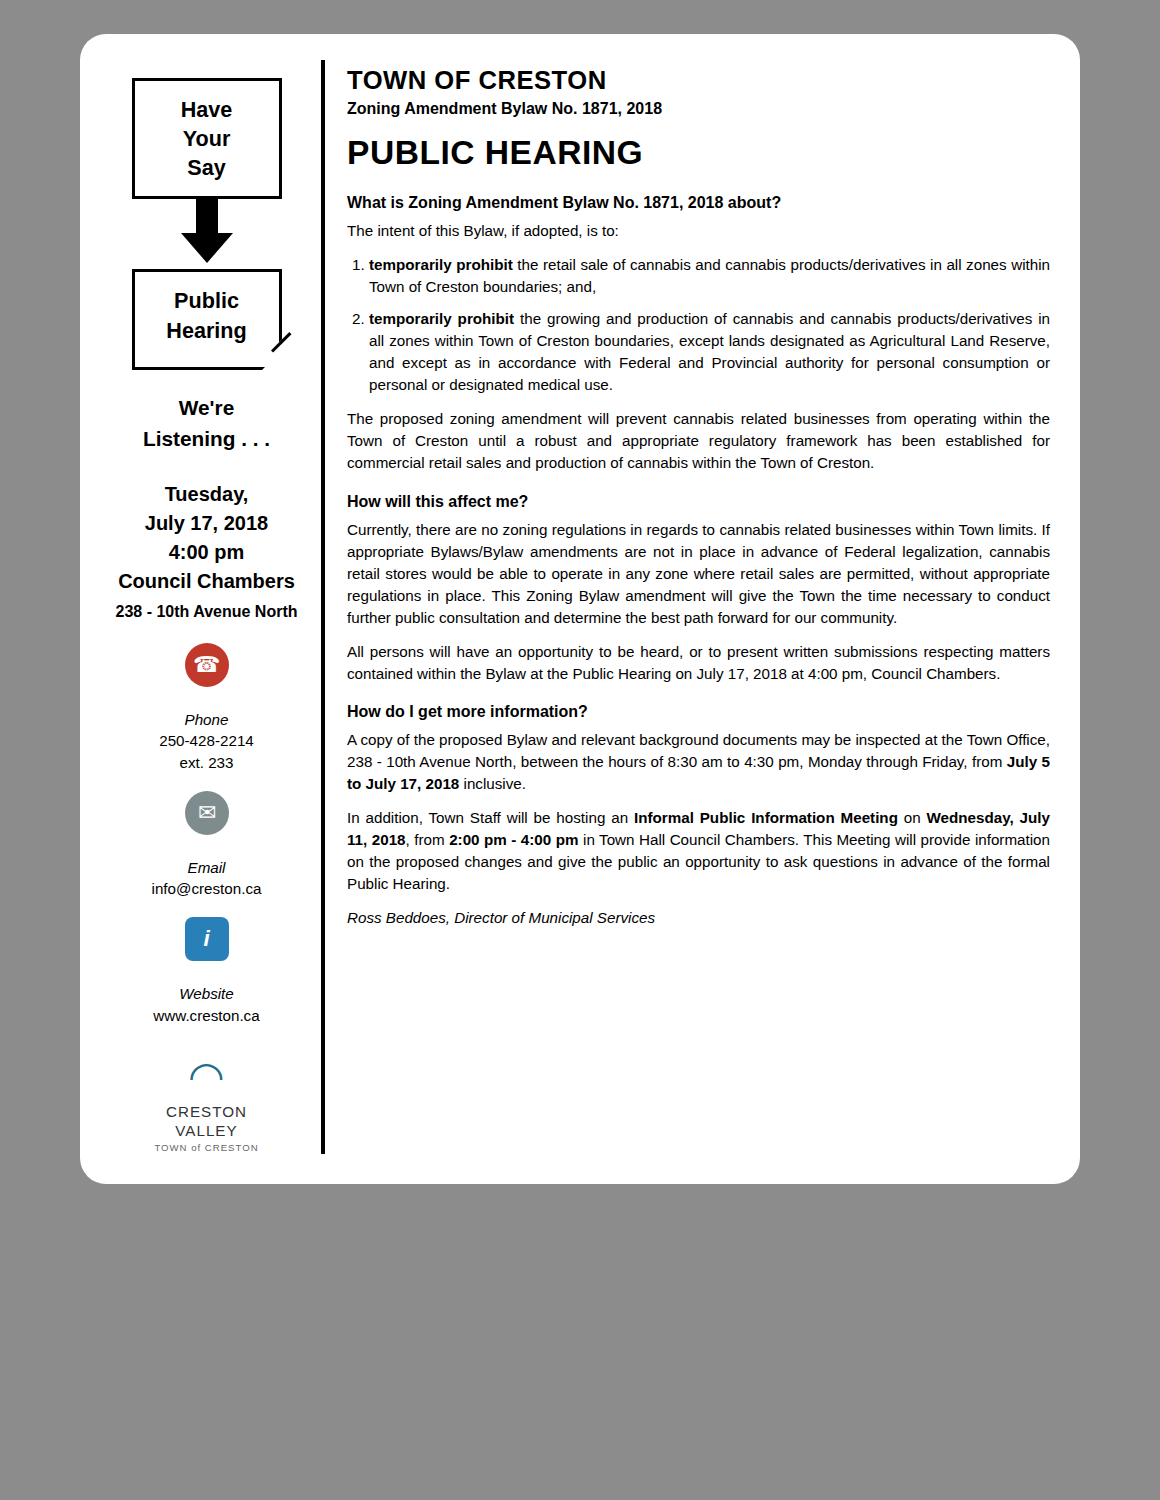Have
Your
Say
Public
Hearing
We're
Listening . . .
Tuesday,
July 17, 2018
4:00 pm
Council Chambers
238 - 10th Avenue North
☎
Phone 250-428-2214
ext. 233
✉
Email info@creston.ca
i
Website www.creston.ca
◠ CRESTON
VALLEY
TOWN of CRESTON
TOWN OF CRESTON
Zoning Amendment Bylaw No. 1871, 2018
PUBLIC HEARING
What is Zoning Amendment Bylaw No. 1871, 2018 about?
The intent of this Bylaw, if adopted, is to:
temporarily prohibit the retail sale of cannabis and cannabis products/derivatives in all zones within Town of Creston boundaries; and,
temporarily prohibit the growing and production of cannabis and cannabis products/derivatives in all zones within Town of Creston boundaries, except lands designated as Agricultural Land Reserve, and except as in accordance with Federal and Provincial authority for personal consumption or personal or designated medical use.
The proposed zoning amendment will prevent cannabis related businesses from operating within the Town of Creston until a robust and appropriate regulatory framework has been established for commercial retail sales and production of cannabis within the Town of Creston.
How will this affect me?
Currently, there are no zoning regulations in regards to cannabis related businesses within Town limits. If appropriate Bylaws/Bylaw amendments are not in place in advance of Federal legalization, cannabis retail stores would be able to operate in any zone where retail sales are permitted, without appropriate regulations in place. This Zoning Bylaw amendment will give the Town the time necessary to conduct further public consultation and determine the best path forward for our community.
All persons will have an opportunity to be heard, or to present written submissions respecting matters contained within the Bylaw at the Public Hearing on July 17, 2018 at 4:00 pm, Council Chambers.
How do I get more information?
A copy of the proposed Bylaw and relevant background documents may be inspected at the Town Office, 238 - 10th Avenue North, between the hours of 8:30 am to 4:30 pm, Monday through Friday, from July 5 to July 17, 2018 inclusive.
In addition, Town Staff will be hosting an Informal Public Information Meeting on Wednesday, July 11, 2018, from 2:00 pm - 4:00 pm in Town Hall Council Chambers. This Meeting will provide information on the proposed changes and give the public an opportunity to ask questions in advance of the formal Public Hearing.
Ross Beddoes, Director of Municipal Services